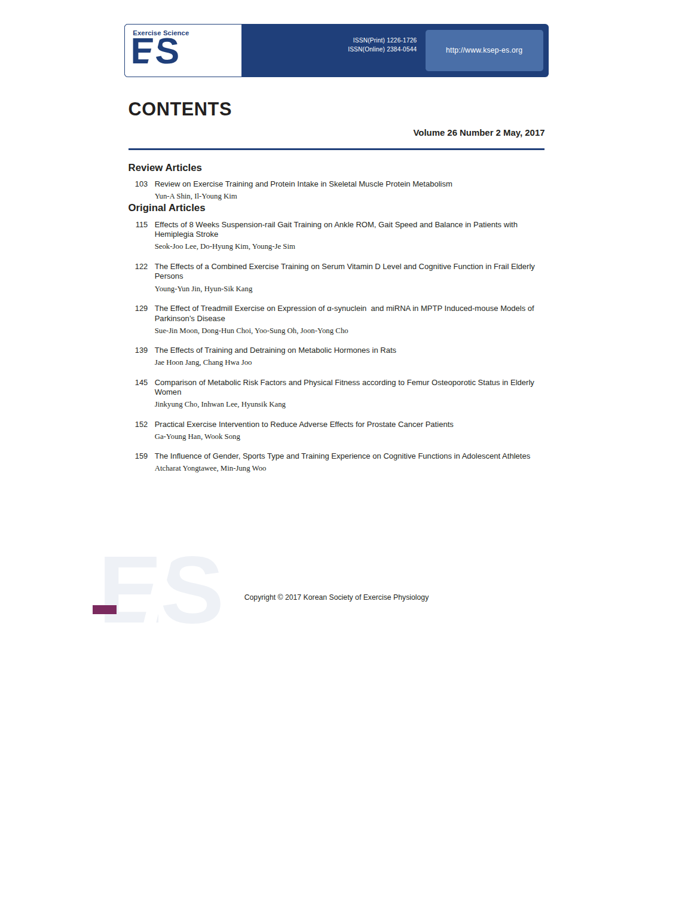Exercise Science
E S
ISSN(Print) 1226-1726
ISSN(Online) 2384-0544
http://www.ksep-es.org
CONTENTS
Volume 26 Number 2 May, 2017
Review Articles
103
Review on Exercise Training and Protein Intake in Skeletal Muscle Protein Metabolism
Yun-A Shin, Il-Young Kim
Original Articles
115
Effects of 8 Weeks Suspension-rail Gait Training on Ankle ROM, Gait Speed and Balance in Patients with Hemiplegia Stroke
Seok-Joo Lee, Do-Hyung Kim, Young-Je Sim
122
The Effects of a Combined Exercise Training on Serum Vitamin D Level and Cognitive Function in Frail Elderly Persons
Young-Yun Jin, Hyun-Sik Kang
129
The Effect of Treadmill Exercise on Expression of α-synuclein and miRNA in MPTP Induced-mouse Models of Parkinson’s Disease
Sue-Jin Moon, Dong-Hun Choi, Yoo-Sung Oh, Joon-Yong Cho
139
The Effects of Training and Detraining on Metabolic Hormones in Rats
Jae Hoon Jang, Chang Hwa Joo
145
Comparison of Metabolic Risk Factors and Physical Fitness according to Femur Osteoporotic Status in Elderly Women
Jinkyung Cho, Inhwan Lee, Hyunsik Kang
152
Practical Exercise Intervention to Reduce Adverse Effects for Prostate Cancer Patients
Ga-Young Han, Wook Song
159
The Influence of Gender, Sports Type and Training Experience on Cognitive Functions in Adolescent Athletes
Atcharat Yongtawee, Min-Jung Woo
E S
Copyright © 2017 Korean Society of Exercise Physiology